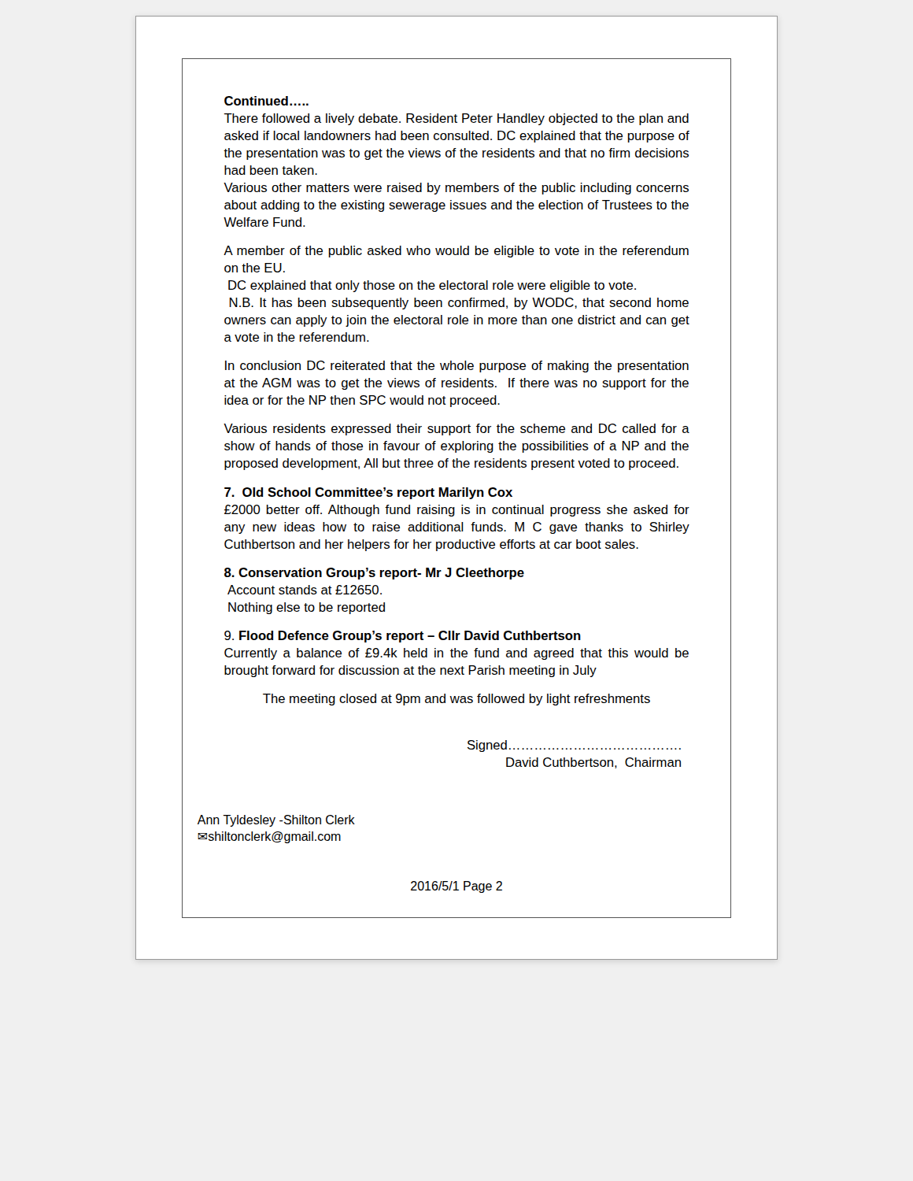Continued…..
There followed a lively debate. Resident Peter Handley objected to the plan and asked if local landowners had been consulted. DC explained that the purpose of the presentation was to get the views of the residents and that no firm decisions had been taken.
Various other matters were raised by members of the public including concerns about adding to the existing sewerage issues and the election of Trustees to the Welfare Fund.
A member of the public asked who would be eligible to vote in the referendum on the EU.
DC explained that only those on the electoral role were eligible to vote.
N.B. It has been subsequently been confirmed, by WODC, that second home owners can apply to join the electoral role in more than one district and can get a vote in the referendum.
In conclusion DC reiterated that the whole purpose of making the presentation at the AGM was to get the views of residents. If there was no support for the idea or for the NP then SPC would not proceed.
Various residents expressed their support for the scheme and DC called for a show of hands of those in favour of exploring the possibilities of a NP and the proposed development, All but three of the residents present voted to proceed.
7. Old School Committee’s report Marilyn Cox
£2000 better off. Although fund raising is in continual progress she asked for any new ideas how to raise additional funds. M C gave thanks to Shirley Cuthbertson and her helpers for her productive efforts at car boot sales.
8. Conservation Group’s report- Mr J Cleethorpe
Account stands at £12650.
Nothing else to be reported
9. Flood Defence Group’s report – Cllr David Cuthbertson
Currently a balance of £9.4k held in the fund and agreed that this would be brought forward for discussion at the next Parish meeting in July
The meeting closed at 9pm and was followed by light refreshments
Signed………………………………….
David Cuthbertson, Chairman
Ann Tyldesley -Shilton Clerk
✉shiltonclerk@gmail.com
2016/5/1 Page 2